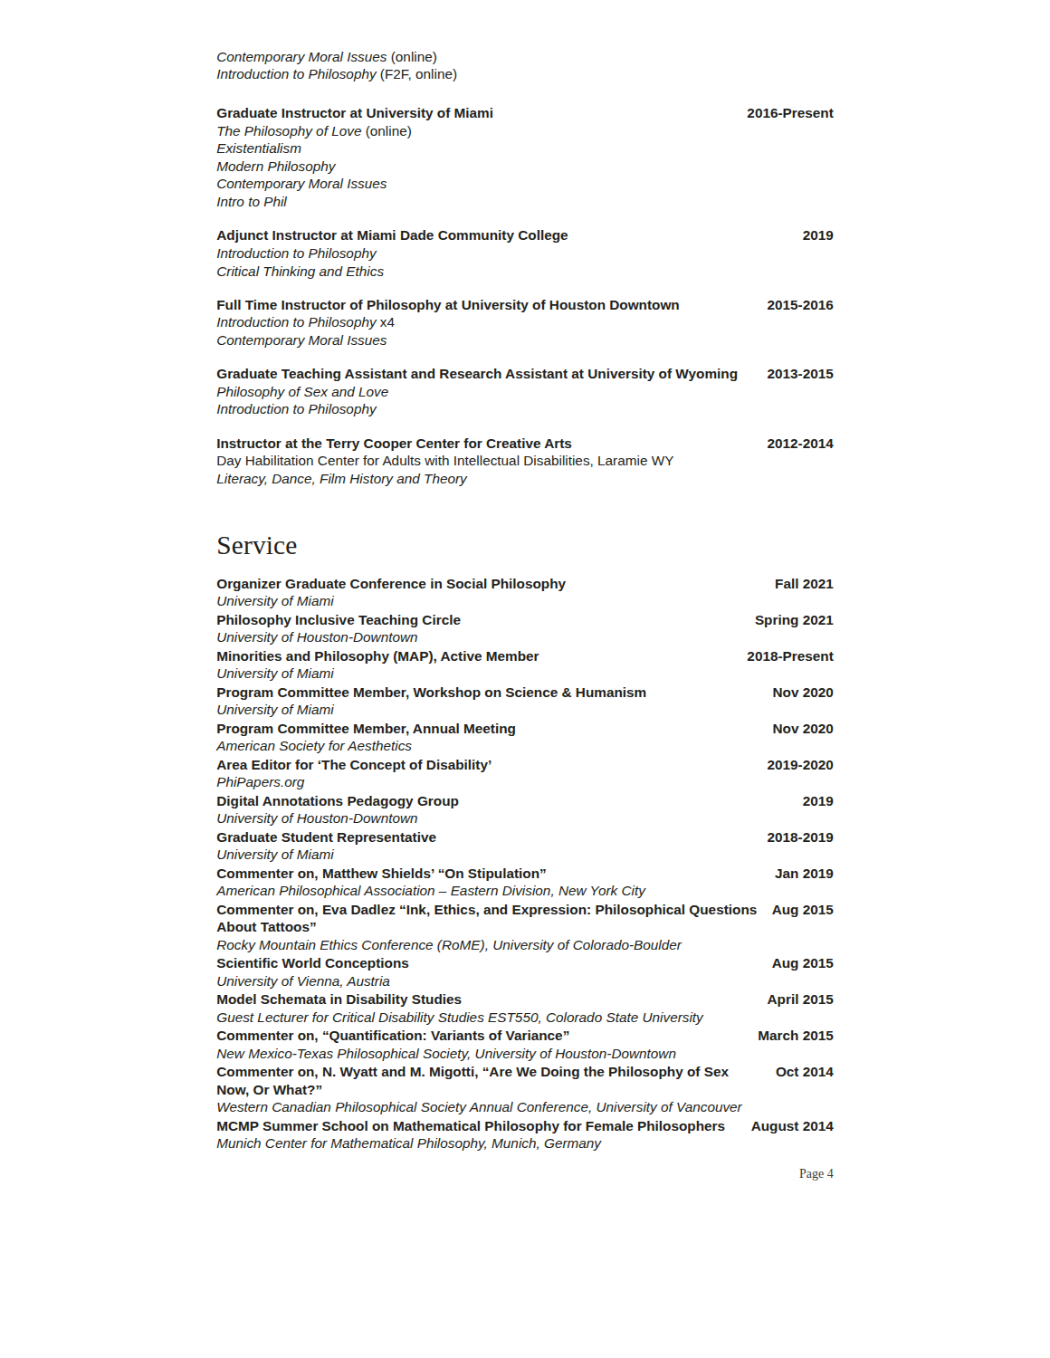Contemporary Moral Issues (online)
Introduction to Philosophy (F2F, online)
Graduate Instructor at University of Miami 2016-Present
The Philosophy of Love (online)
Existentialism
Modern Philosophy
Contemporary Moral Issues
Intro to Phil
Adjunct Instructor at Miami Dade Community College 2019
Introduction to Philosophy
Critical Thinking and Ethics
Full Time Instructor of Philosophy at University of Houston Downtown 2015-2016
Introduction to Philosophy x4
Contemporary Moral Issues
Graduate Teaching Assistant and Research Assistant at University of Wyoming 2013-2015
Philosophy of Sex and Love
Introduction to Philosophy
Instructor at the Terry Cooper Center for Creative Arts 2012-2014
Day Habilitation Center for Adults with Intellectual Disabilities, Laramie WY
Literacy, Dance, Film History and Theory
Service
Organizer Graduate Conference in Social Philosophy Fall 2021
University of Miami
Philosophy Inclusive Teaching Circle Spring 2021
University of Houston-Downtown
Minorities and Philosophy (MAP), Active Member 2018-Present
University of Miami
Program Committee Member, Workshop on Science & Humanism Nov 2020
University of Miami
Program Committee Member, Annual Meeting Nov 2020
American Society for Aesthetics
Area Editor for ‘The Concept of Disability’ 2019-2020
PhiPapers.org
Digital Annotations Pedagogy Group 2019
University of Houston-Downtown
Graduate Student Representative 2018-2019
University of Miami
Commenter on, Matthew Shields’ “On Stipulation” Jan 2019
American Philosophical Association – Eastern Division, New York City
Commenter on, Eva Dadlez “Ink, Ethics, and Expression: Philosophical Questions About Tattoos” Aug 2015
Rocky Mountain Ethics Conference (RoME), University of Colorado-Boulder
Scientific World Conceptions Aug 2015
University of Vienna, Austria
Model Schemata in Disability Studies April 2015
Guest Lecturer for Critical Disability Studies EST550, Colorado State University
Commenter on, “Quantification: Variants of Variance” March 2015
New Mexico-Texas Philosophical Society, University of Houston-Downtown
Commenter on, N. Wyatt and M. Migotti, “Are We Doing the Philosophy of Sex Now, Or What?” Oct 2014
Western Canadian Philosophical Society Annual Conference, University of Vancouver
MCMP Summer School on Mathematical Philosophy for Female Philosophers August 2014
Munich Center for Mathematical Philosophy, Munich, Germany
Page 4